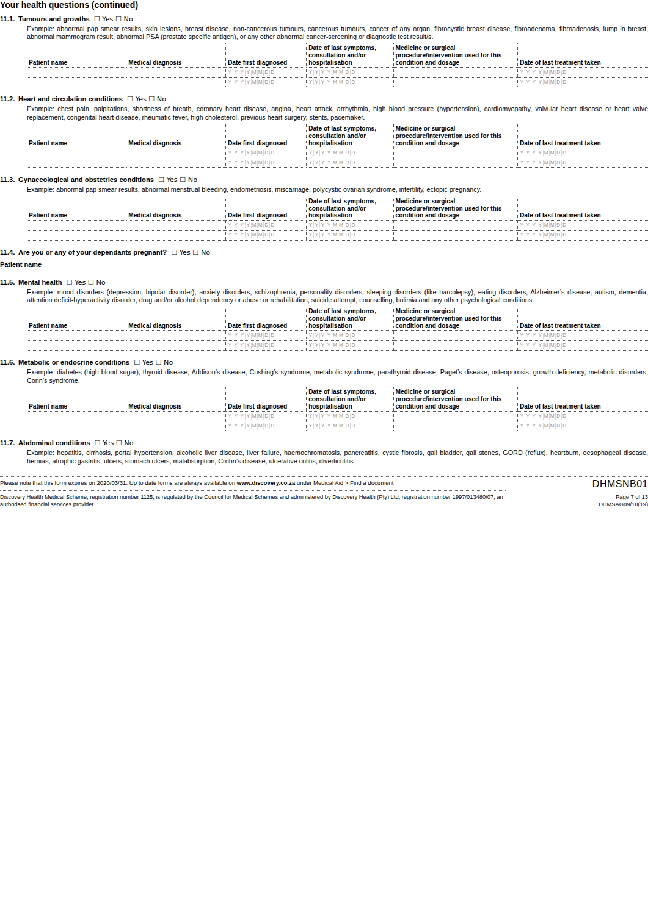Your health questions (continued)
11.1. Tumours and growths ☐ Yes ☐ No
Example: abnormal pap smear results, skin lesions, breast disease, non-cancerous tumours, cancerous tumours, cancer of any organ, fibrocystic breast disease, fibroadenoma, fibroadenosis, lump in breast, abnormal mammogram result, abnormal PSA (prostate specific antigen), or any other abnormal cancer-screening or diagnostic test result/s.
| Patient name | Medical diagnosis | Date first diagnosed | Date of last symptoms, consultation and/or hospitalisation | Medicine or surgical procedure/intervention used for this condition and dosage | Date of last treatment taken |
| --- | --- | --- | --- | --- | --- |
| | | Y Y Y Y M M D D | Y Y Y Y M M D D | | Y Y Y Y M M D D |
| | | Y Y Y Y M M D D | Y Y Y Y M M D D | | Y Y Y Y M M D D |
11.2. Heart and circulation conditions ☐ Yes ☐ No
Example: chest pain, palpitations, shortness of breath, coronary heart disease, angina, heart attack, arrhythmia, high blood pressure (hypertension), cardiomyopathy, valvular heart disease or heart valve replacement, congenital heart disease, rheumatic fever, high cholesterol, previous heart surgery, stents, pacemaker.
| Patient name | Medical diagnosis | Date first diagnosed | Date of last symptoms, consultation and/or hospitalisation | Medicine or surgical procedure/intervention used for this condition and dosage | Date of last treatment taken |
| --- | --- | --- | --- | --- | --- |
| | | Y Y Y Y M M D D | Y Y Y Y M M D D | | Y Y Y Y M M D D |
| | | Y Y Y Y M M D D | Y Y Y Y M M D D | | Y Y Y Y M M D D |
11.3. Gynaecological and obstetrics conditions ☐ Yes ☐ No
Example: abnormal pap smear results, abnormal menstrual bleeding, endometriosis, miscarriage, polycystic ovarian syndrome, infertility, ectopic pregnancy.
| Patient name | Medical diagnosis | Date first diagnosed | Date of last symptoms, consultation and/or hospitalisation | Medicine or surgical procedure/intervention used for this condition and dosage | Date of last treatment taken |
| --- | --- | --- | --- | --- | --- |
| | | Y Y Y Y M M D D | Y Y Y Y M M D D | | Y Y Y Y M M D D |
| | | Y Y Y Y M M D D | Y Y Y Y M M D D | | Y Y Y Y M M D D |
11.4. Are you or any of your dependants pregnant? ☐ Yes ☐ No
Patient name
11.5. Mental health ☐ Yes ☐ No
Example: mood disorders (depression, bipolar disorder), anxiety disorders, schizophrenia, personality disorders, sleeping disorders (like narcolepsy), eating disorders, Alzheimer’s disease, autism, dementia, attention deficit-hyperactivity disorder, drug and/or alcohol dependency or abuse or rehabilitation, suicide attempt, counselling, bulimia and any other psychological conditions.
| Patient name | Medical diagnosis | Date first diagnosed | Date of last symptoms, consultation and/or hospitalisation | Medicine or surgical procedure/intervention used for this condition and dosage | Date of last treatment taken |
| --- | --- | --- | --- | --- | --- |
| | | Y Y Y Y M M D D | Y Y Y Y M M D D | | Y Y Y Y M M D D |
| | | Y Y Y Y M M D D | Y Y Y Y M M D D | | Y Y Y Y M M D D |
11.6. Metabolic or endocrine conditions ☐ Yes ☐ No
Example: diabetes (high blood sugar), thyroid disease, Addison’s disease, Cushing’s syndrome, metabolic syndrome, parathyroid disease, Paget’s disease, osteoporosis, growth deficiency, metabolic disorders, Conn’s syndrome.
| Patient name | Medical diagnosis | Date first diagnosed | Date of last symptoms, consultation and/or hospitalisation | Medicine or surgical procedure/intervention used for this condition and dosage | Date of last treatment taken |
| --- | --- | --- | --- | --- | --- |
| | | Y Y Y Y M M D D | Y Y Y Y M M D D | | Y Y Y Y M M D D |
| | | Y Y Y Y M M D D | Y Y Y Y M M D D | | Y Y Y Y M M D D |
11.7. Abdominal conditions ☐ Yes ☐ No
Example: hepatitis, cirrhosis, portal hypertension, alcoholic liver disease, liver failure, haemochromatosis, pancreatitis, cystic fibrosis, gall bladder, gall stones, GORD (reflux), heartburn, oesophageal disease, hernias, atrophic gastritis, ulcers, stomach ulcers, malabsorption, Crohn’s disease, ulcerative colitis, diverticulitis.
Please note that this form expires on 2020/03/31. Up to date forms are always available on www.discovery.co.za under Medical Aid > Find a document
DHMSNB01
Discovery Health Medical Scheme, registration number 1125, is regulated by the Council for Medical Schemes and administered by Discovery Health (Pty) Ltd, registration number 1997/013480/07, an authorised financial services provider.
Page 7 of 13
DHMSAG09/18(19)